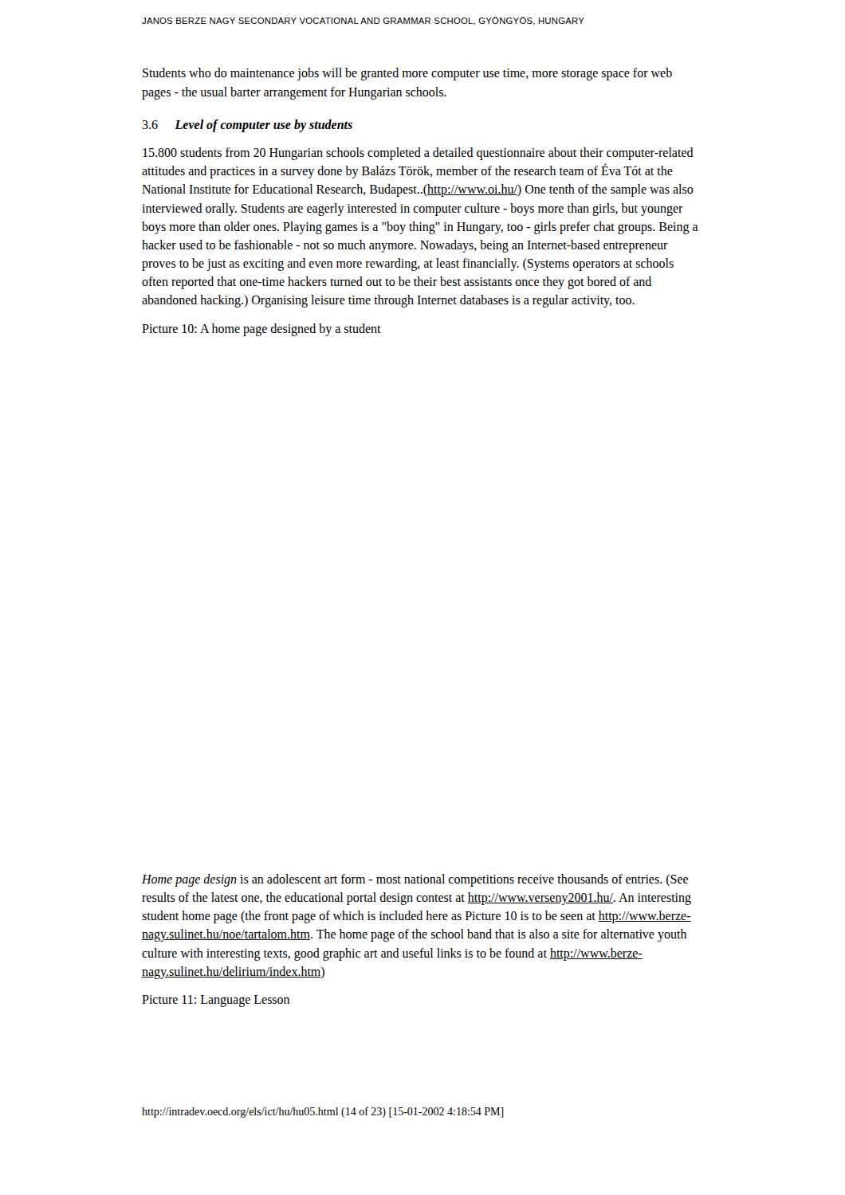JANOS BERZE NAGY SECONDARY VOCATIONAL AND GRAMMAR SCHOOL, GYÖNGYÖS, HUNGARY
Students who do maintenance jobs will be granted more computer use time, more storage space for web pages - the usual barter arrangement for Hungarian schools.
3.6 Level of computer use by students
15.800 students from 20 Hungarian schools completed a detailed questionnaire about their computer-related attitudes and practices in a survey done by Balázs Török, member of the research team of Éva Tót at the National Institute for Educational Research, Budapest..(http://www.oi.hu/) One tenth of the sample was also interviewed orally. Students are eagerly interested in computer culture - boys more than girls, but younger boys more than older ones. Playing games is a "boy thing" in Hungary, too - girls prefer chat groups. Being a hacker used to be fashionable - not so much anymore. Nowadays, being an Internet-based entrepreneur proves to be just as exciting and even more rewarding, at least financially. (Systems operators at schools often reported that one-time hackers turned out to be their best assistants once they got bored of and abandoned hacking.) Organising leisure time through Internet databases is a regular activity, too.
Picture 10: A home page designed by a student
Home page design is an adolescent art form - most national competitions receive thousands of entries. (See results of the latest one, the educational portal design contest at http://www.verseny2001.hu/. An interesting student home page (the front page of which is included here as Picture 10 is to be seen at http://www.berze-nagy.sulinet.hu/noe/tartalom.htm. The home page of the school band that is also a site for alternative youth culture with interesting texts, good graphic art and useful links is to be found at http://www.berze-nagy.sulinet.hu/delirium/index.htm)
Picture 11: Language Lesson
http://intradev.oecd.org/els/ict/hu/hu05.html (14 of 23) [15-01-2002 4:18:54 PM]